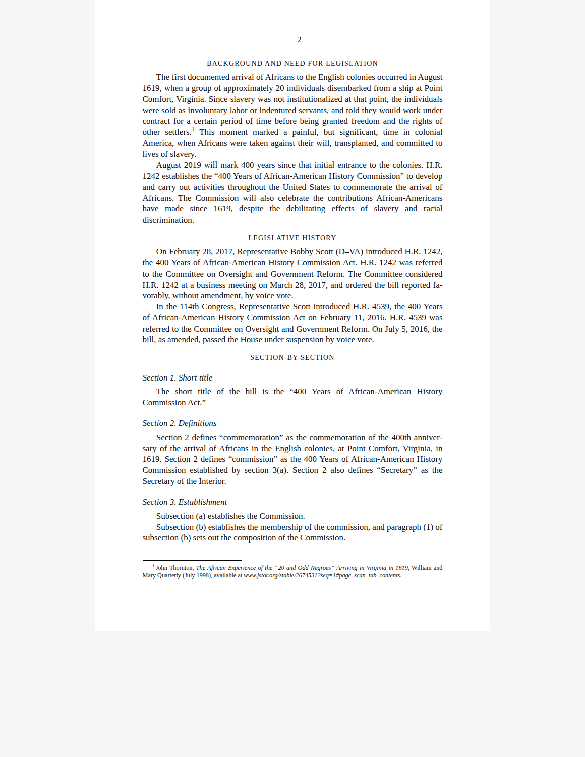2
Background and Need for Legislation
The first documented arrival of Africans to the English colonies occurred in August 1619, when a group of approximately 20 individuals disembarked from a ship at Point Comfort, Virginia. Since slavery was not institutionalized at that point, the individuals were sold as involuntary labor or indentured servants, and told they would work under contract for a certain period of time before being granted freedom and the rights of other settlers.1 This moment marked a painful, but significant, time in colonial America, when Africans were taken against their will, transplanted, and committed to lives of slavery.
August 2019 will mark 400 years since that initial entrance to the colonies. H.R. 1242 establishes the “400 Years of African-American History Commission” to develop and carry out activities throughout the United States to commemorate the arrival of Africans. The Commission will also celebrate the contributions African-Americans have made since 1619, despite the debilitating effects of slavery and racial discrimination.
Legislative History
On February 28, 2017, Representative Bobby Scott (D–VA) introduced H.R. 1242, the 400 Years of African-American History Commission Act. H.R. 1242 was referred to the Committee on Oversight and Government Reform. The Committee considered H.R. 1242 at a business meeting on March 28, 2017, and ordered the bill reported favorably, without amendment, by voice vote.
In the 114th Congress, Representative Scott introduced H.R. 4539, the 400 Years of African-American History Commission Act on February 11, 2016. H.R. 4539 was referred to the Committee on Oversight and Government Reform. On July 5, 2016, the bill, as amended, passed the House under suspension by voice vote.
Section-by-Section
Section 1. Short title
The short title of the bill is the “400 Years of African-American History Commission Act.”
Section 2. Definitions
Section 2 defines “commemoration” as the commemoration of the 400th anniversary of the arrival of Africans in the English colonies, at Point Comfort, Virginia, in 1619. Section 2 defines “commission” as the 400 Years of African-American History Commission established by section 3(a). Section 2 also defines “Secretary” as the Secretary of the Interior.
Section 3. Establishment
Subsection (a) establishes the Commission.
Subsection (b) establishes the membership of the commission, and paragraph (1) of subsection (b) sets out the composition of the Commission.
1 John Thornton, The African Experience of the “20 and Odd Negroes” Arriving in Virginia in 1619, William and Mary Quarterly (July 1998), available at www.jstor.org/stable/2674531?seq=1#page_scan_tab_contents.